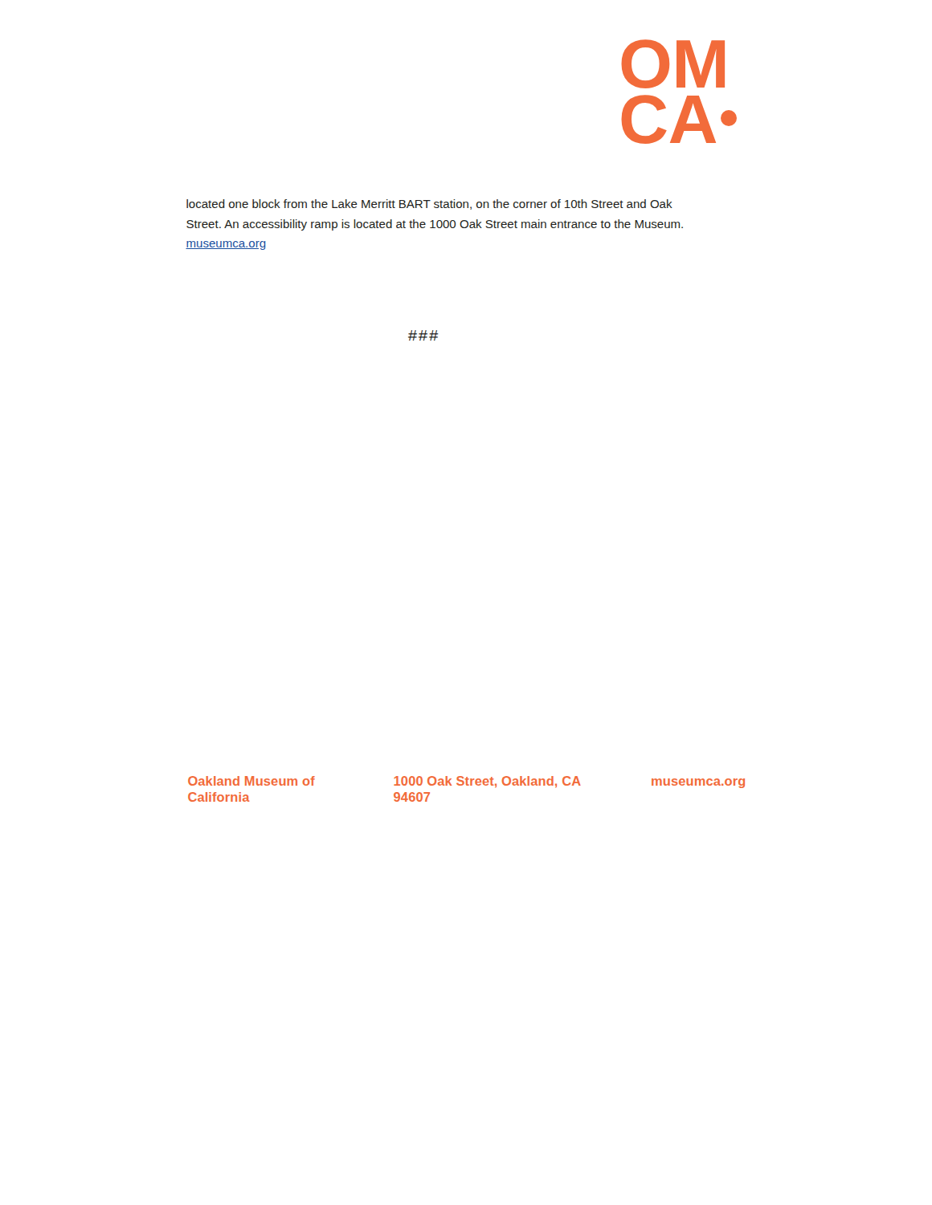OM
CA
located one block from the Lake Merritt BART station, on the corner of 10th Street and Oak Street. An accessibility ramp is located at the 1000 Oak Street main entrance to the Museum. museumca.org
###
Oakland Museum of California 1000 Oak Street, Oakland, CA 94607 museumca.org